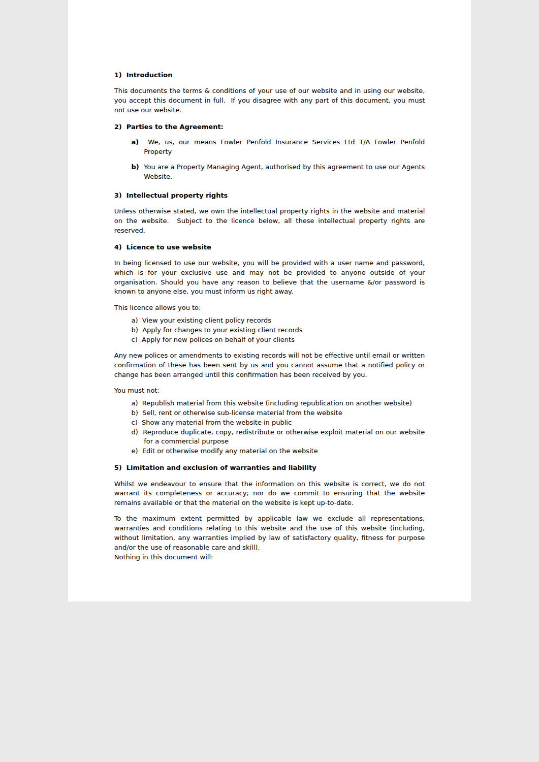Introduction
This documents the terms & conditions of your use of our website and in using our website, you accept this document in full. If you disagree with any part of this document, you must not use our website.
Parties to the Agreement:
We, us, our means Fowler Penfold Insurance Services Ltd T/A Fowler Penfold Property
You are a Property Managing Agent, authorised by this agreement to use our Agents Website.
Intellectual property rights
Unless otherwise stated, we own the intellectual property rights in the website and material on the website. Subject to the licence below, all these intellectual property rights are reserved.
Licence to use website
In being licensed to use our website, you will be provided with a user name and password, which is for your exclusive use and may not be provided to anyone outside of your organisation. Should you have any reason to believe that the username &/or password is known to anyone else, you must inform us right away.
This licence allows you to:
View your existing client policy records
Apply for changes to your existing client records
Apply for new polices on behalf of your clients
Any new polices or amendments to existing records will not be effective until email or written confirmation of these has been sent by us and you cannot assume that a notified policy or change has been arranged until this confirmation has been received by you.
You must not:
Republish material from this website (including republication on another website)
Sell, rent or otherwise sub-license material from the website
Show any material from the website in public
Reproduce duplicate, copy, redistribute or otherwise exploit material on our website for a commercial purpose
Edit or otherwise modify any material on the website
Limitation and exclusion of warranties and liability
Whilst we endeavour to ensure that the information on this website is correct, we do not warrant its completeness or accuracy; nor do we commit to ensuring that the website remains available or that the material on the website is kept up-to-date.
To the maximum extent permitted by applicable law we exclude all representations, warranties and conditions relating to this website and the use of this website (including, without limitation, any warranties implied by law of satisfactory quality, fitness for purpose and/or the use of reasonable care and skill).
Nothing in this document will: